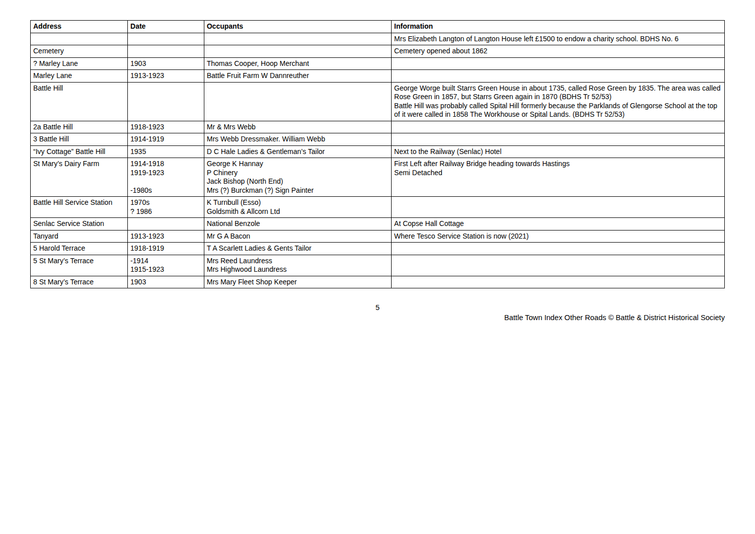| Address | Date | Occupants | Information |
| --- | --- | --- | --- |
| | | | Mrs Elizabeth Langton of Langton House left £1500 to endow a charity school. BDHS No. 6 |
| Cemetery | | | Cemetery opened about 1862 |
| ? Marley Lane | 1903 | Thomas Cooper, Hoop Merchant | |
| Marley Lane | 1913-1923 | Battle Fruit Farm W Dannreuther | |
| Battle Hill | | | George Worge built Starrs Green House in about 1735, called Rose Green by 1835. The area was called Rose Green in 1857, but Starrs Green again in 1870 (BDHS Tr 52/53) Battle Hill was probably called Spital Hill formerly because the Parklands of Glengorse School at the top of it were called in 1858 The Workhouse or Spital Lands. (BDHS Tr 52/53) |
| 2a Battle Hill | 1918-1923 | Mr & Mrs Webb | |
| 3 Battle Hill | 1914-1919 | Mrs Webb Dressmaker. William Webb | |
| “Ivy Cottage” Battle Hill | 1935 | D C Hale Ladies & Gentleman’s Tailor | Next to the Railway (Senlac) Hotel |
| St Mary’s Dairy Farm | 1914-1918 1919-1923 -1980s | George K Hannay P Chinery Jack Bishop (North End) Mrs (?) Burckman (?) Sign Painter | First Left after Railway Bridge heading towards Hastings Semi Detached |
| Battle Hill Service Station | 1970s ? 1986 | K Turnbull (Esso) Goldsmith & Allcorn Ltd | |
| Senlac Service Station | | National Benzole | At Copse Hall Cottage |
| Tanyard | 1913-1923 | Mr G A Bacon | Where Tesco Service Station is now (2021) |
| 5 Harold Terrace | 1918-1919 | T A Scarlett Ladies & Gents Tailor | |
| 5 St Mary’s Terrace | -1914 1915-1923 | Mrs Reed Laundress Mrs Highwood Laundress | |
| 8 St Mary’s Terrace | 1903 | Mrs Mary Fleet Shop Keeper | |
5
Battle Town Index Other Roads © Battle & District Historical Society